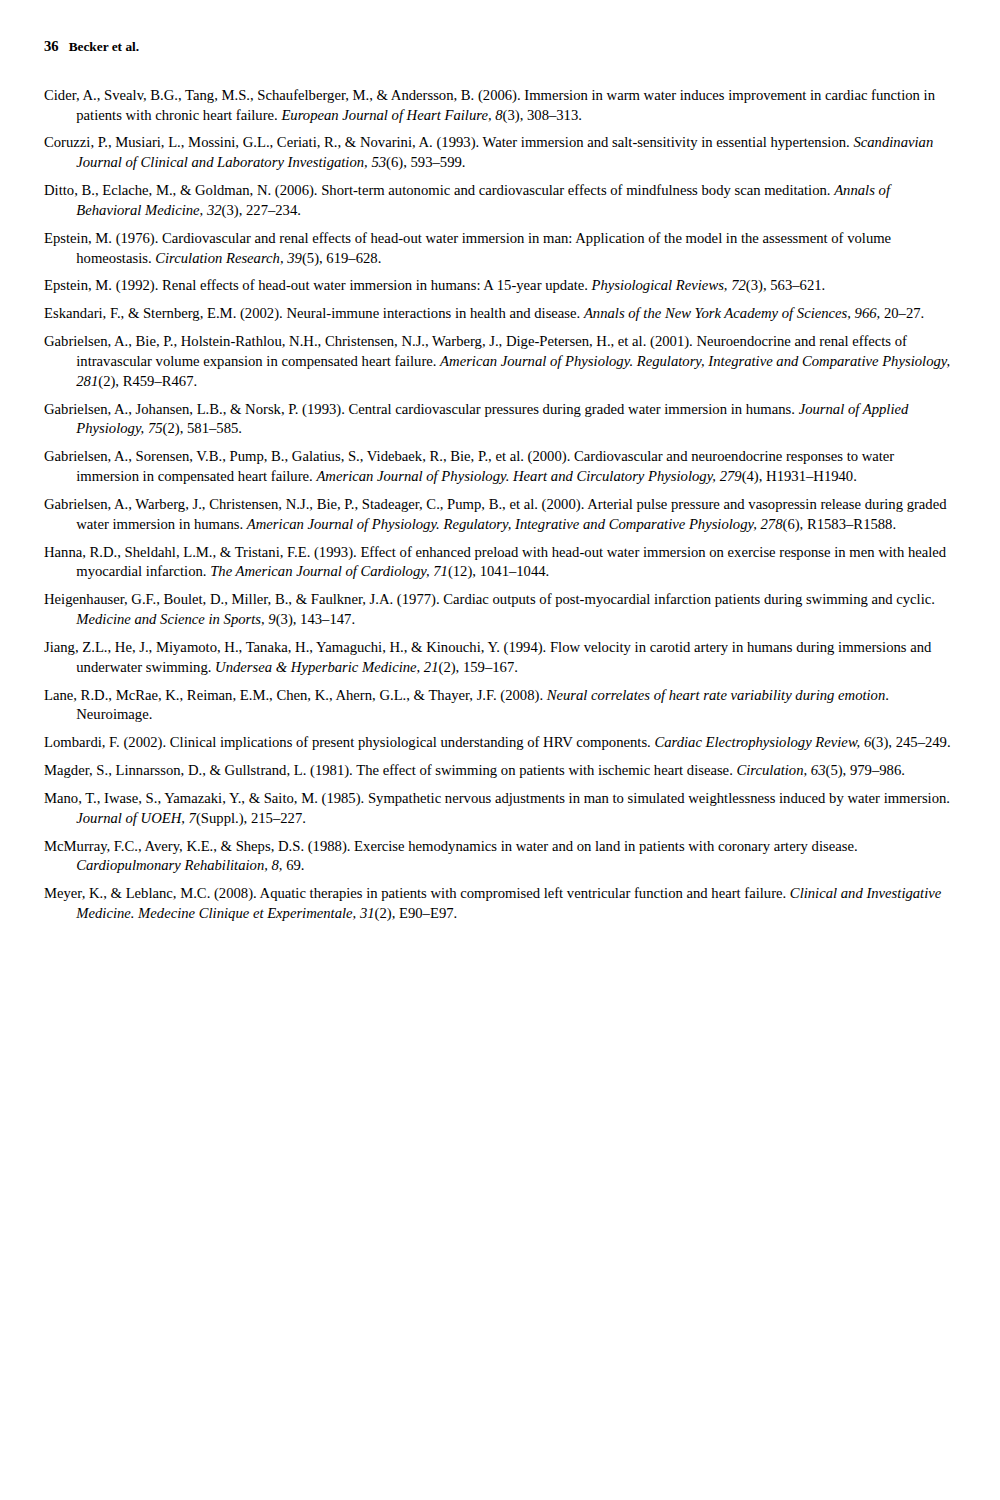36 Becker et al.
Cider, A., Svealv, B.G., Tang, M.S., Schaufelberger, M., & Andersson, B. (2006). Immersion in warm water induces improvement in cardiac function in patients with chronic heart failure. European Journal of Heart Failure, 8(3), 308–313.
Coruzzi, P., Musiari, L., Mossini, G.L., Ceriati, R., & Novarini, A. (1993). Water immersion and salt-sensitivity in essential hypertension. Scandinavian Journal of Clinical and Laboratory Investigation, 53(6), 593–599.
Ditto, B., Eclache, M., & Goldman, N. (2006). Short-term autonomic and cardiovascular effects of mindfulness body scan meditation. Annals of Behavioral Medicine, 32(3), 227–234.
Epstein, M. (1976). Cardiovascular and renal effects of head-out water immersion in man: Application of the model in the assessment of volume homeostasis. Circulation Research, 39(5), 619–628.
Epstein, M. (1992). Renal effects of head-out water immersion in humans: A 15-year update. Physiological Reviews, 72(3), 563–621.
Eskandari, F., & Sternberg, E.M. (2002). Neural-immune interactions in health and disease. Annals of the New York Academy of Sciences, 966, 20–27.
Gabrielsen, A., Bie, P., Holstein-Rathlou, N.H., Christensen, N.J., Warberg, J., Dige-Petersen, H., et al. (2001). Neuroendocrine and renal effects of intravascular volume expansion in compensated heart failure. American Journal of Physiology. Regulatory, Integrative and Comparative Physiology, 281(2), R459–R467.
Gabrielsen, A., Johansen, L.B., & Norsk, P. (1993). Central cardiovascular pressures during graded water immersion in humans. Journal of Applied Physiology, 75(2), 581–585.
Gabrielsen, A., Sorensen, V.B., Pump, B., Galatius, S., Videbaek, R., Bie, P., et al. (2000). Cardiovascular and neuroendocrine responses to water immersion in compensated heart failure. American Journal of Physiology. Heart and Circulatory Physiology, 279(4), H1931–H1940.
Gabrielsen, A., Warberg, J., Christensen, N.J., Bie, P., Stadeager, C., Pump, B., et al. (2000). Arterial pulse pressure and vasopressin release during graded water immersion in humans. American Journal of Physiology. Regulatory, Integrative and Comparative Physiology, 278(6), R1583–R1588.
Hanna, R.D., Sheldahl, L.M., & Tristani, F.E. (1993). Effect of enhanced preload with head-out water immersion on exercise response in men with healed myocardial infarction. The American Journal of Cardiology, 71(12), 1041–1044.
Heigenhauser, G.F., Boulet, D., Miller, B., & Faulkner, J.A. (1977). Cardiac outputs of post-myocardial infarction patients during swimming and cyclic. Medicine and Science in Sports, 9(3), 143–147.
Jiang, Z.L., He, J., Miyamoto, H., Tanaka, H., Yamaguchi, H., & Kinouchi, Y. (1994). Flow velocity in carotid artery in humans during immersions and underwater swimming. Undersea & Hyperbaric Medicine, 21(2), 159–167.
Lane, R.D., McRae, K., Reiman, E.M., Chen, K., Ahern, G.L., & Thayer, J.F. (2008). Neural correlates of heart rate variability during emotion. Neuroimage.
Lombardi, F. (2002). Clinical implications of present physiological understanding of HRV components. Cardiac Electrophysiology Review, 6(3), 245–249.
Magder, S., Linnarsson, D., & Gullstrand, L. (1981). The effect of swimming on patients with ischemic heart disease. Circulation, 63(5), 979–986.
Mano, T., Iwase, S., Yamazaki, Y., & Saito, M. (1985). Sympathetic nervous adjustments in man to simulated weightlessness induced by water immersion. Journal of UOEH, 7(Suppl.), 215–227.
McMurray, F.C., Avery, K.E., & Sheps, D.S. (1988). Exercise hemodynamics in water and on land in patients with coronary artery disease. Cardiopulmonary Rehabilitaion, 8, 69.
Meyer, K., & Leblanc, M.C. (2008). Aquatic therapies in patients with compromised left ventricular function and heart failure. Clinical and Investigative Medicine. Medecine Clinique et Experimentale, 31(2), E90–E97.